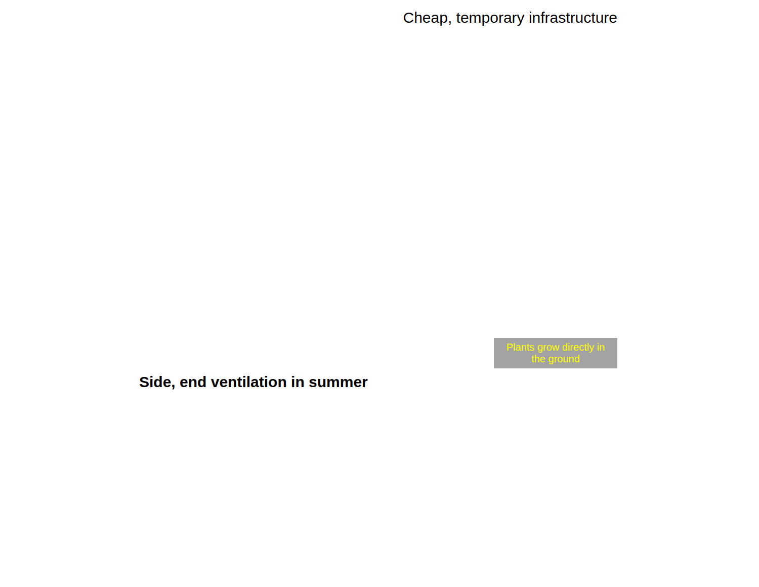Cheap, temporary infrastructure
Side, end ventilation in summer
Plants grow directly in the ground